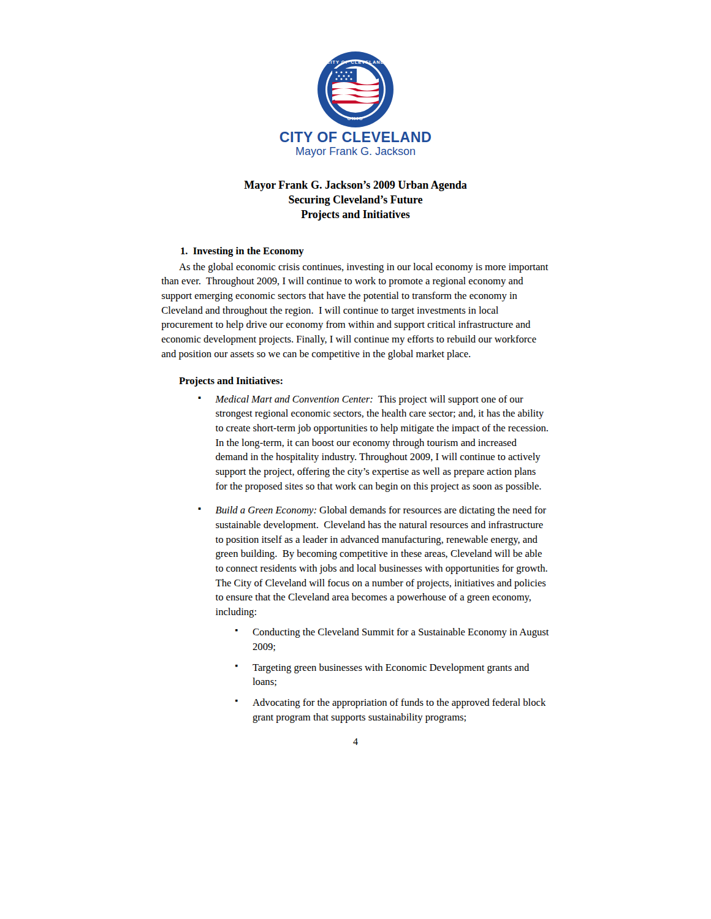CITY OF CLEVELAND OHIO
CITY OF CLEVELAND
Mayor Frank G. Jackson
Mayor Frank G. Jackson’s 2009 Urban Agenda Securing Cleveland’s Future Projects and Initiatives
1. Investing in the Economy
As the global economic crisis continues, investing in our local economy is more important than ever. Throughout 2009, I will continue to work to promote a regional economy and support emerging economic sectors that have the potential to transform the economy in Cleveland and throughout the region. I will continue to target investments in local procurement to help drive our economy from within and support critical infrastructure and economic development projects. Finally, I will continue my efforts to rebuild our workforce and position our assets so we can be competitive in the global market place.
Projects and Initiatives:
Medical Mart and Convention Center: This project will support one of our strongest regional economic sectors, the health care sector; and, it has the ability to create short-term job opportunities to help mitigate the impact of the recession. In the long-term, it can boost our economy through tourism and increased demand in the hospitality industry. Throughout 2009, I will continue to actively support the project, offering the city’s expertise as well as prepare action plans for the proposed sites so that work can begin on this project as soon as possible.
Build a Green Economy: Global demands for resources are dictating the need for sustainable development. Cleveland has the natural resources and infrastructure to position itself as a leader in advanced manufacturing, renewable energy, and green building. By becoming competitive in these areas, Cleveland will be able to connect residents with jobs and local businesses with opportunities for growth. The City of Cleveland will focus on a number of projects, initiatives and policies to ensure that the Cleveland area becomes a powerhouse of a green economy, including:
Conducting the Cleveland Summit for a Sustainable Economy in August 2009;
Targeting green businesses with Economic Development grants and loans;
Advocating for the appropriation of funds to the approved federal block grant program that supports sustainability programs;
4